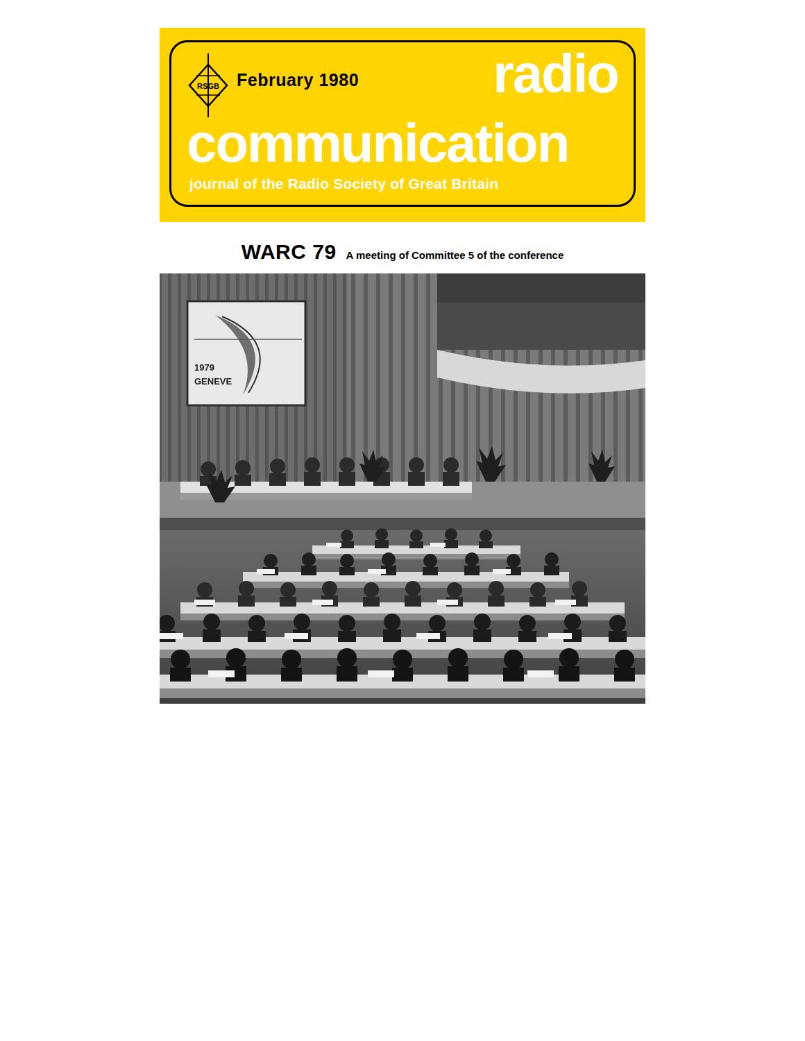RSGB
February 1980
radio
communication
journal of the Radio Society of Great Britain
WARC 79 A meeting of Committee 5 of the conference
1979 GENEVE